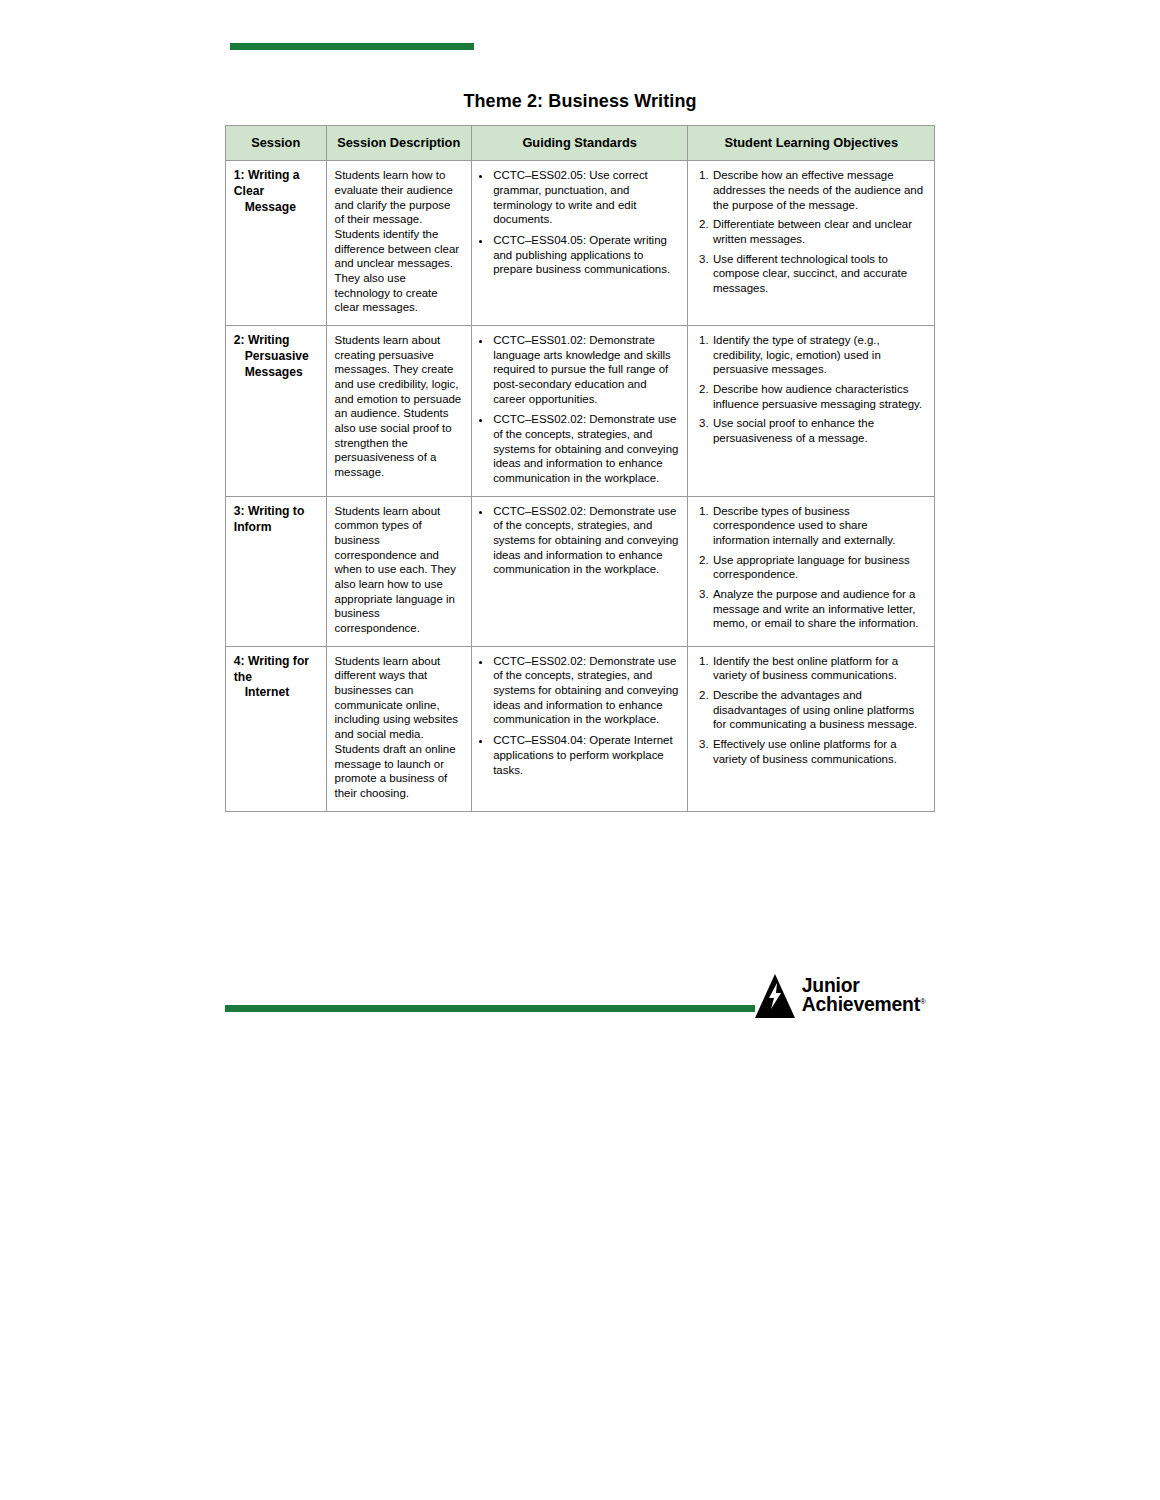Theme 2: Business Writing
| Session | Session Description | Guiding Standards | Student Learning Objectives |
| --- | --- | --- | --- |
| 1: Writing a Clear Message | Students learn how to evaluate their audience and clarify the purpose of their message. Students identify the difference between clear and unclear messages. They also use technology to create clear messages. | CCTC–ESS02.05: Use correct grammar, punctuation, and terminology to write and edit documents. CCTC–ESS04.05: Operate writing and publishing applications to prepare business communications. | Describe how an effective message addresses the needs of the audience and the purpose of the message. Differentiate between clear and unclear written messages. Use different technological tools to compose clear, succinct, and accurate messages. |
| 2: Writing Persuasive Messages | Students learn about creating persuasive messages. They create and use credibility, logic, and emotion to persuade an audience. Students also use social proof to strengthen the persuasiveness of a message. | CCTC–ESS01.02: Demonstrate language arts knowledge and skills required to pursue the full range of post-secondary education and career opportunities. CCTC–ESS02.02: Demonstrate use of the concepts, strategies, and systems for obtaining and conveying ideas and information to enhance communication in the workplace. | Identify the type of strategy (e.g., credibility, logic, emotion) used in persuasive messages. Describe how audience characteristics influence persuasive messaging strategy. Use social proof to enhance the persuasiveness of a message. |
| 3: Writing to Inform | Students learn about common types of business correspondence and when to use each. They also learn how to use appropriate language in business correspondence. | CCTC–ESS02.02: Demonstrate use of the concepts, strategies, and systems for obtaining and conveying ideas and information to enhance communication in the workplace. | Describe types of business correspondence used to share information internally and externally. Use appropriate language for business correspondence. Analyze the purpose and audience for a message and write an informative letter, memo, or email to share the information. |
| 4: Writing for the Internet | Students learn about different ways that businesses can communicate online, including using websites and social media. Students draft an online message to launch or promote a business of their choosing. | CCTC–ESS02.02: Demonstrate use of the concepts, strategies, and systems for obtaining and conveying ideas and information to enhance communication in the workplace. CCTC–ESS04.04: Operate Internet applications to perform workplace tasks. | Identify the best online platform for a variety of business communications. Describe the advantages and disadvantages of using online platforms for communicating a business message. Effectively use online platforms for a variety of business communications. |
Junior
Achievement®